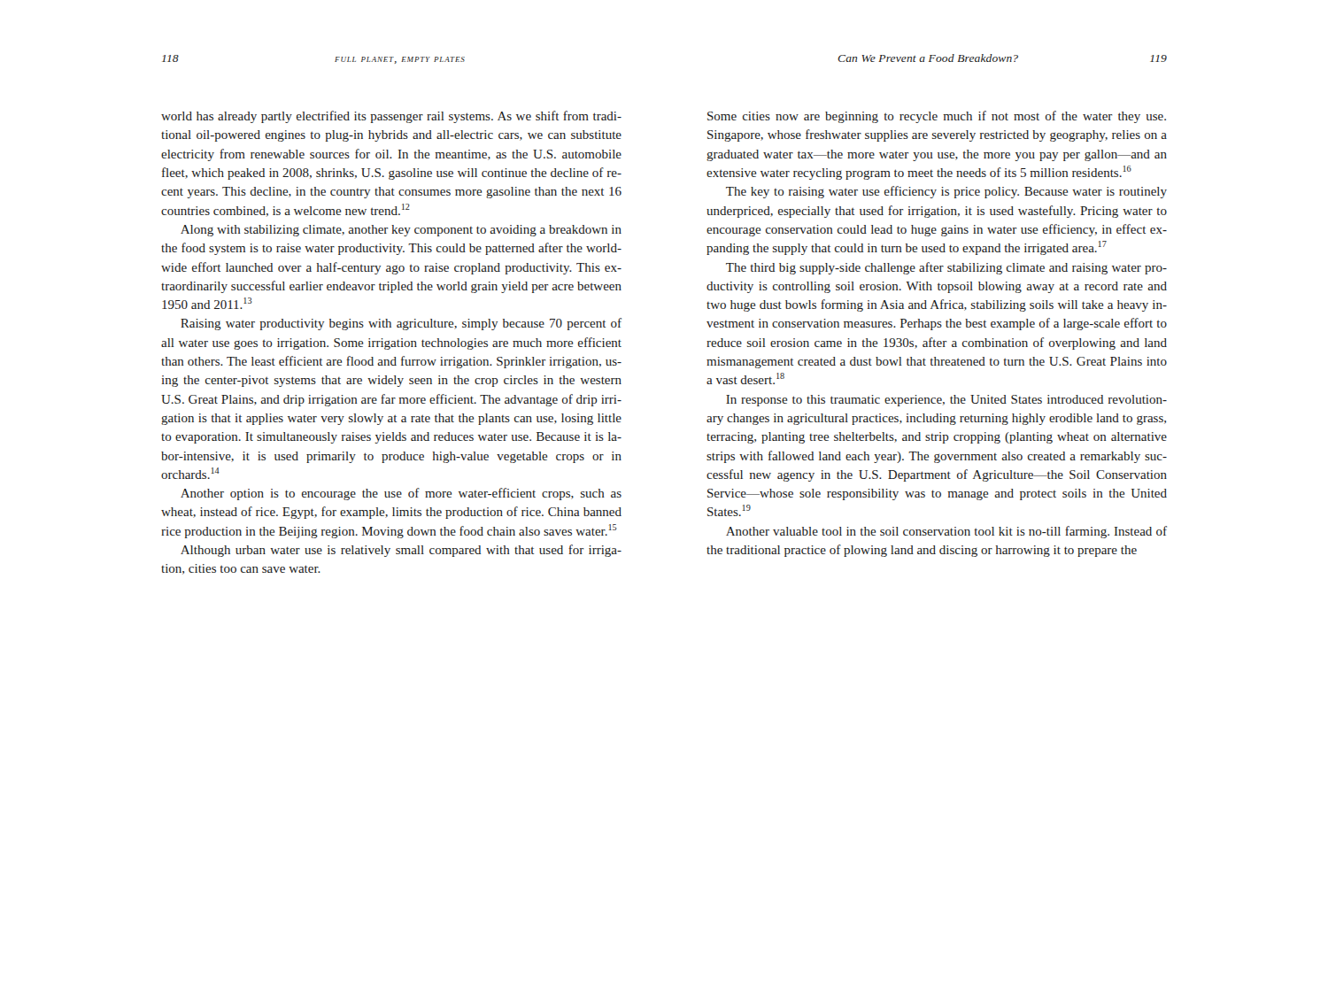118 Full Planet, Empty Plates
world has already partly electrified its passenger rail systems. As we shift from traditional oil-powered engines to plug-in hybrids and all-electric cars, we can substitute electricity from renewable sources for oil. In the meantime, as the U.S. automobile fleet, which peaked in 2008, shrinks, U.S. gasoline use will continue the decline of recent years. This decline, in the country that consumes more gasoline than the next 16 countries combined, is a welcome new trend.12
Along with stabilizing climate, another key component to avoiding a breakdown in the food system is to raise water productivity. This could be patterned after the worldwide effort launched over a half-century ago to raise cropland productivity. This extraordinarily successful earlier endeavor tripled the world grain yield per acre between 1950 and 2011.13
Raising water productivity begins with agriculture, simply because 70 percent of all water use goes to irrigation. Some irrigation technologies are much more efficient than others. The least efficient are flood and furrow irrigation. Sprinkler irrigation, using the center-pivot systems that are widely seen in the crop circles in the western U.S. Great Plains, and drip irrigation are far more efficient. The advantage of drip irrigation is that it applies water very slowly at a rate that the plants can use, losing little to evaporation. It simultaneously raises yields and reduces water use. Because it is labor-intensive, it is used primarily to produce high-value vegetable crops or in orchards.14
Another option is to encourage the use of more water-efficient crops, such as wheat, instead of rice. Egypt, for example, limits the production of rice. China banned rice production in the Beijing region. Moving down the food chain also saves water.15
Although urban water use is relatively small compared with that used for irrigation, cities too can save water.
119 Can We Prevent a Food Breakdown?
Some cities now are beginning to recycle much if not most of the water they use. Singapore, whose freshwater supplies are severely restricted by geography, relies on a graduated water tax—the more water you use, the more you pay per gallon—and an extensive water recycling program to meet the needs of its 5 million residents.16
The key to raising water use efficiency is price policy. Because water is routinely underpriced, especially that used for irrigation, it is used wastefully. Pricing water to encourage conservation could lead to huge gains in water use efficiency, in effect expanding the supply that could in turn be used to expand the irrigated area.17
The third big supply-side challenge after stabilizing climate and raising water productivity is controlling soil erosion. With topsoil blowing away at a record rate and two huge dust bowls forming in Asia and Africa, stabilizing soils will take a heavy investment in conservation measures. Perhaps the best example of a large-scale effort to reduce soil erosion came in the 1930s, after a combination of overplowing and land mismanagement created a dust bowl that threatened to turn the U.S. Great Plains into a vast desert.18
In response to this traumatic experience, the United States introduced revolutionary changes in agricultural practices, including returning highly erodible land to grass, terracing, planting tree shelterbelts, and strip cropping (planting wheat on alternative strips with fallowed land each year). The government also created a remarkably successful new agency in the U.S. Department of Agriculture—the Soil Conservation Service—whose sole responsibility was to manage and protect soils in the United States.19
Another valuable tool in the soil conservation tool kit is no-till farming. Instead of the traditional practice of plowing land and discing or harrowing it to prepare the